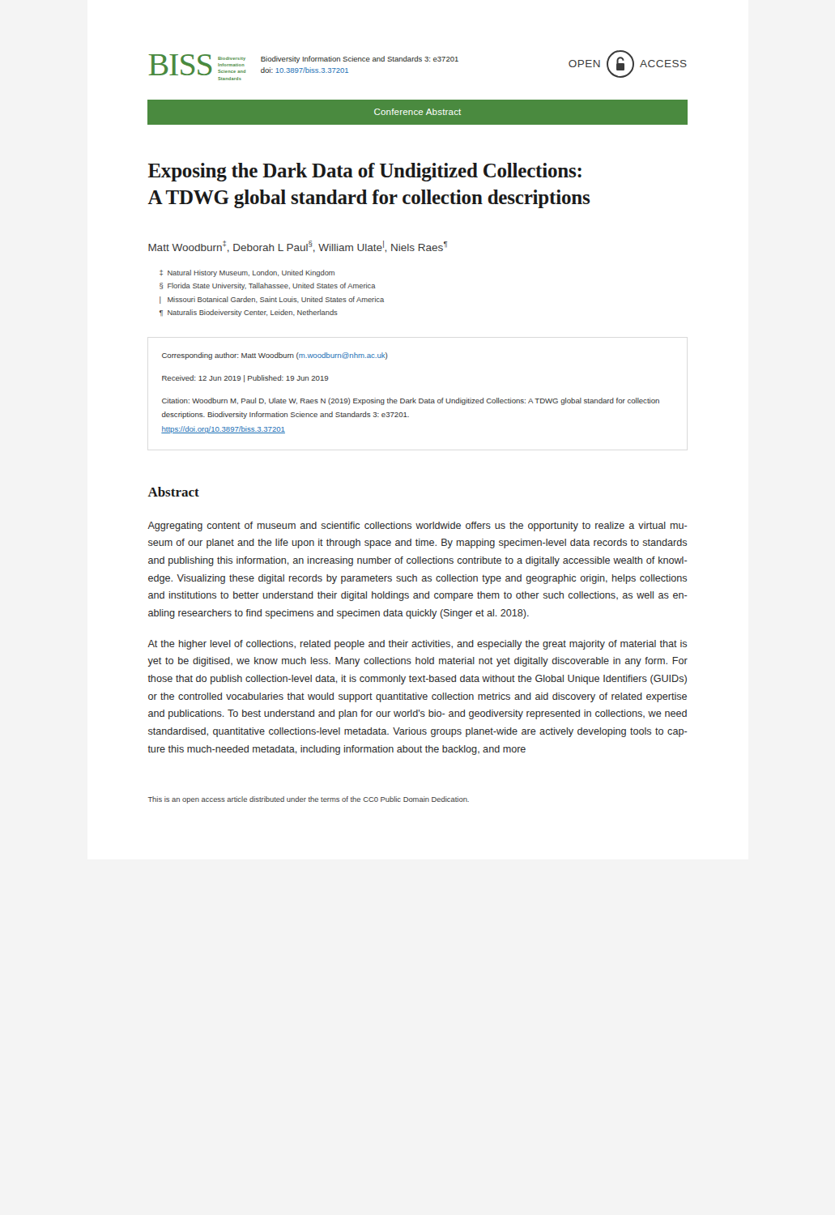BISS
Biodiversity Information Science and Standards
Biodiversity Information Science and Standards 3: e37201
doi: 10.3897/biss.3.37201
OPEN ACCESS
Conference Abstract
Exposing the Dark Data of Undigitized Collections:
A TDWG global standard for collection descriptions
Matt Woodburn‡, Deborah L Paul§, William Ulate|, Niels Raes¶
‡Natural History Museum, London, United Kingdom
§Florida State University, Tallahassee, United States of America
|Missouri Botanical Garden, Saint Louis, United States of America
¶Naturalis Biodeiversity Center, Leiden, Netherlands
Corresponding author: Matt Woodburn (m.woodburn@nhm.ac.uk)
Received: 12 Jun 2019 | Published: 19 Jun 2019
Citation: Woodburn M, Paul D, Ulate W, Raes N (2019) Exposing the Dark Data of Undigitized Collections: A TDWG global standard for collection descriptions. Biodiversity Information Science and Standards 3: e37201.
https://doi.org/10.3897/biss.3.37201
Abstract
Aggregating content of museum and scientific collections worldwide offers us the opportunity to realize a virtual museum of our planet and the life upon it through space and time. By mapping specimen-level data records to standards and publishing this information, an increasing number of collections contribute to a digitally accessible wealth of knowledge. Visualizing these digital records by parameters such as collection type and geographic origin, helps collections and institutions to better understand their digital holdings and compare them to other such collections, as well as enabling researchers to find specimens and specimen data quickly (Singer et al. 2018).
At the higher level of collections, related people and their activities, and especially the great majority of material that is yet to be digitised, we know much less. Many collections hold material not yet digitally discoverable in any form. For those that do publish collection-level data, it is commonly text-based data without the Global Unique Identifiers (GUIDs) or the controlled vocabularies that would support quantitative collection metrics and aid discovery of related expertise and publications. To best understand and plan for our world's bio- and geodiversity represented in collections, we need standardised, quantitative collections-level metadata. Various groups planet-wide are actively developing tools to capture this much-needed metadata, including information about the backlog, and more
This is an open access article distributed under the terms of the CC0 Public Domain Dedication.